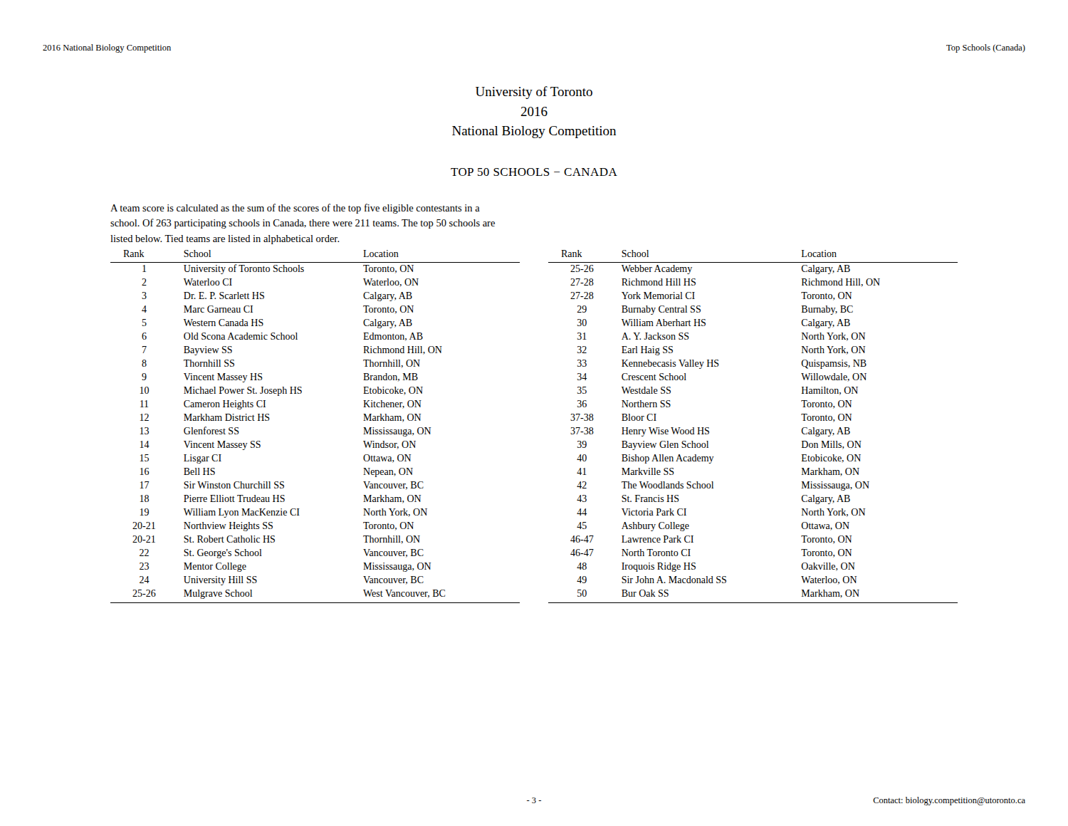2016 National Biology Competition Top Schools (Canada)
University of Toronto
2016
National Biology Competition
TOP 50 SCHOOLS − CANADA
A team score is calculated as the sum of the scores of the top five eligible contestants in a school. Of 263 participating schools in Canada, there were 211 teams. The top 50 schools are listed below. Tied teams are listed in alphabetical order.
| Rank | School | Location |
| --- | --- | --- |
| 1 | University of Toronto Schools | Toronto, ON |
| 2 | Waterloo CI | Waterloo, ON |
| 3 | Dr. E. P. Scarlett HS | Calgary, AB |
| 4 | Marc Garneau CI | Toronto, ON |
| 5 | Western Canada HS | Calgary, AB |
| 6 | Old Scona Academic School | Edmonton, AB |
| 7 | Bayview SS | Richmond Hill, ON |
| 8 | Thornhill SS | Thornhill, ON |
| 9 | Vincent Massey HS | Brandon, MB |
| 10 | Michael Power St. Joseph HS | Etobicoke, ON |
| 11 | Cameron Heights CI | Kitchener, ON |
| 12 | Markham District HS | Markham, ON |
| 13 | Glenforest SS | Mississauga, ON |
| 14 | Vincent Massey SS | Windsor, ON |
| 15 | Lisgar CI | Ottawa, ON |
| 16 | Bell HS | Nepean, ON |
| 17 | Sir Winston Churchill SS | Vancouver, BC |
| 18 | Pierre Elliott Trudeau HS | Markham, ON |
| 19 | William Lyon MacKenzie CI | North York, ON |
| 20-21 | Northview Heights SS | Toronto, ON |
| 20-21 | St. Robert Catholic HS | Thornhill, ON |
| 22 | St. George's School | Vancouver, BC |
| 23 | Mentor College | Mississauga, ON |
| 24 | University Hill SS | Vancouver, BC |
| 25-26 | Mulgrave School | West Vancouver, BC |
| Rank | School | Location |
| --- | --- | --- |
| 25-26 | Webber Academy | Calgary, AB |
| 27-28 | Richmond Hill HS | Richmond Hill, ON |
| 27-28 | York Memorial CI | Toronto, ON |
| 29 | Burnaby Central SS | Burnaby, BC |
| 30 | William Aberhart HS | Calgary, AB |
| 31 | A. Y. Jackson SS | North York, ON |
| 32 | Earl Haig SS | North York, ON |
| 33 | Kennebecasis Valley HS | Quispamsis, NB |
| 34 | Crescent School | Willowdale, ON |
| 35 | Westdale SS | Hamilton, ON |
| 36 | Northern SS | Toronto, ON |
| 37-38 | Bloor CI | Toronto, ON |
| 37-38 | Henry Wise Wood HS | Calgary, AB |
| 39 | Bayview Glen School | Don Mills, ON |
| 40 | Bishop Allen Academy | Etobicoke, ON |
| 41 | Markville SS | Markham, ON |
| 42 | The Woodlands School | Mississauga, ON |
| 43 | St. Francis HS | Calgary, AB |
| 44 | Victoria Park CI | North York, ON |
| 45 | Ashbury College | Ottawa, ON |
| 46-47 | Lawrence Park CI | Toronto, ON |
| 46-47 | North Toronto CI | Toronto, ON |
| 48 | Iroquois Ridge HS | Oakville, ON |
| 49 | Sir John A. Macdonald SS | Waterloo, ON |
| 50 | Bur Oak SS | Markham, ON |
- 3 -
Contact: biology.competition@utoronto.ca